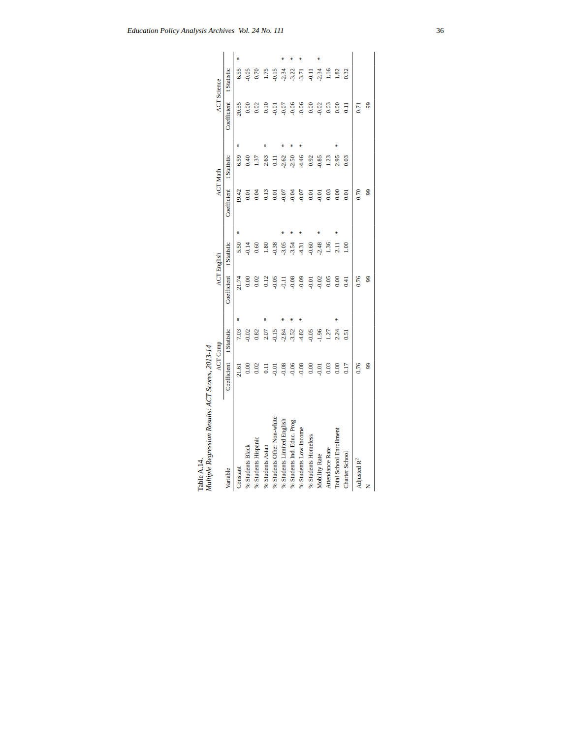Education Policy Analysis Archives Vol. 24 No. 111 36
Table A.14.
Multiple Regression Results: ACT Scores, 2013-14
| | ACT Comp | ACT English | ACT Math | ACT Science |
| --- | --- | --- | --- | --- |
| Variable | Coefficient | t Statistic | | Coefficient | t Statistic | | Coefficient | t Statistic | | Coefficient | t Statistic | |
| Constant | 21.61 | 7.03 | * | 21.74 | 5.50 | * | 19.42 | 6.59 | * | 20.55 | 6.55 | * |
| % Students Black | 0.00 | -0.02 | | 0.00 | -0.14 | | 0.01 | 0.40 | | 0.00 | -0.05 | |
| % Students Hispanic | 0.02 | 0.82 | | 0.02 | 0.60 | | 0.04 | 1.37 | | 0.02 | 0.70 | |
| % Students Asian | 0.11 | 2.07 | * | 0.12 | 1.80 | | 0.13 | 2.63 | * | 0.10 | 1.75 | |
| % Students Other Non-white | -0.01 | -0.15 | | -0.05 | -0.38 | | 0.01 | 0.11 | | -0.01 | -0.15 | |
| % Students Limited English | -0.08 | -2.84 | * | -0.11 | -3.05 | * | -0.07 | -2.62 | * | -0.07 | -2.34 | * |
| % Students Ind. Educ. Prog | -0.06 | -3.52 | * | -0.08 | -3.54 | * | -0.04 | -2.50 | * | -0.06 | -3.22 | * |
| % Students Low-income | -0.08 | -4.82 | * | -0.09 | -4.31 | * | -0.07 | -4.46 | * | -0.06 | -3.71 | * |
| % Students Homeless | 0.00 | -0.05 | | -0.01 | -0.60 | | 0.01 | 0.92 | | 0.00 | -0.11 | |
| Mobility Rate | -0.01 | -1.96 | | -0.02 | -2.48 | * | -0.01 | -0.85 | | -0.02 | -2.34 | * |
| Attendance Rate | 0.03 | 1.27 | | 0.05 | 1.36 | | 0.03 | 1.23 | | 0.03 | 1.16 | |
| Total School Enrollment | 0.00 | 2.24 | * | 0.00 | 2.11 | * | 0.00 | 2.95 | * | 0.00 | 1.82 | |
| Charter School | 0.17 | 0.51 | | 0.41 | 1.00 | | 0.01 | 0.03 | | 0.11 | 0.32 | |
| Adjusted R 2 | 0.76 | | | 0.76 | | | 0.70 | | | 0.71 | | |
| N | 99 | | | 99 | | | 99 | | | 99 | | |